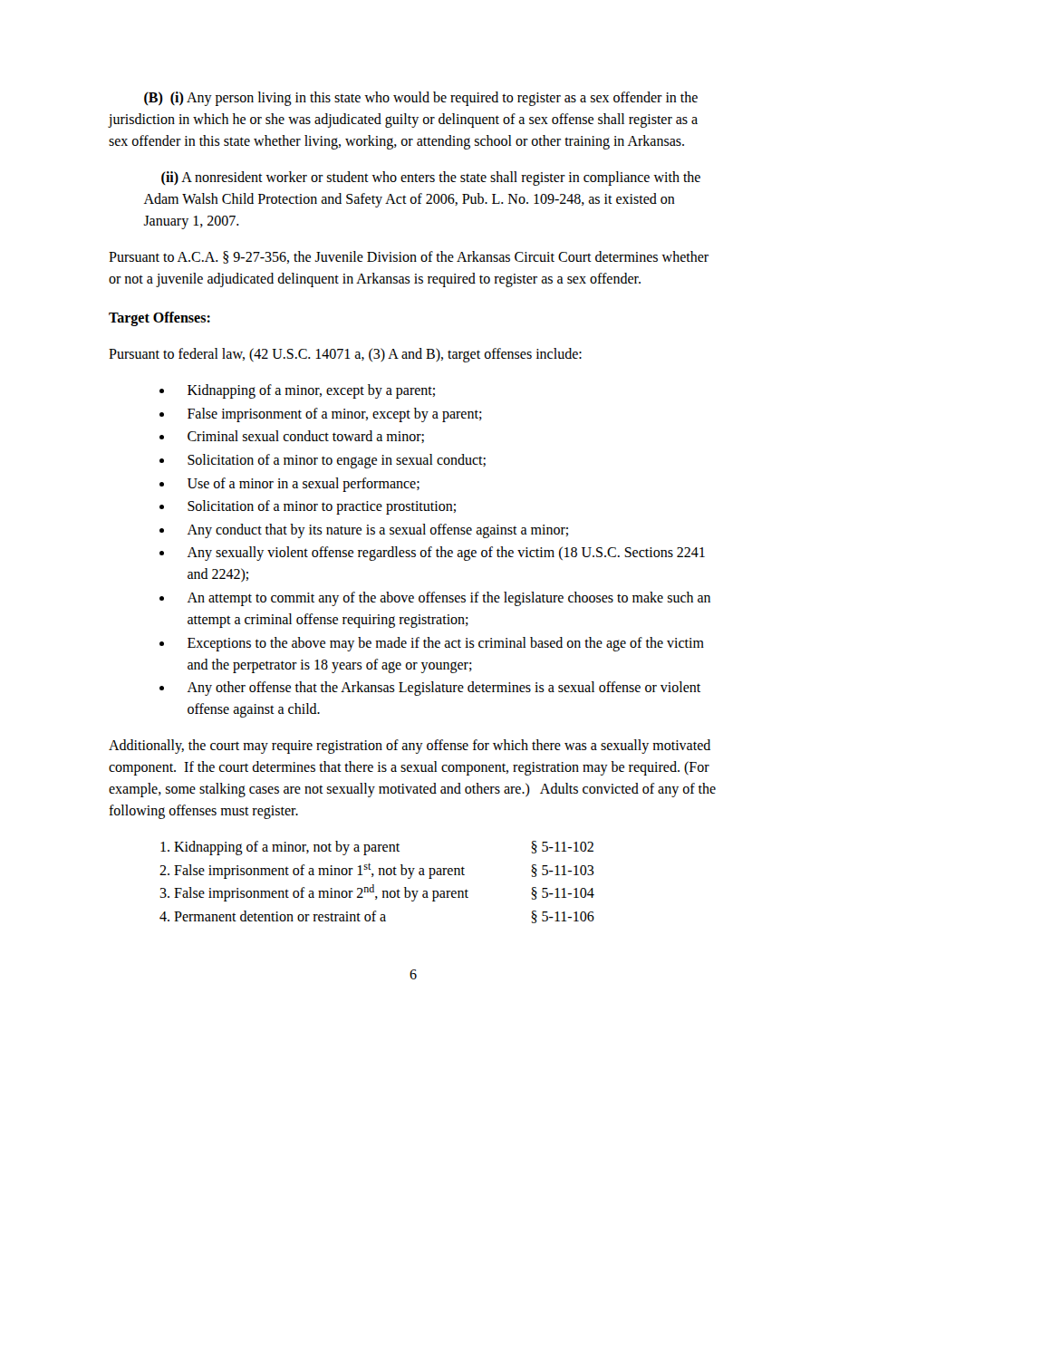(B) (i) Any person living in this state who would be required to register as a sex offender in the jurisdiction in which he or she was adjudicated guilty or delinquent of a sex offense shall register as a sex offender in this state whether living, working, or attending school or other training in Arkansas.
(ii) A nonresident worker or student who enters the state shall register in compliance with the Adam Walsh Child Protection and Safety Act of 2006, Pub. L. No. 109-248, as it existed on January 1, 2007.
Pursuant to A.C.A. § 9-27-356, the Juvenile Division of the Arkansas Circuit Court determines whether or not a juvenile adjudicated delinquent in Arkansas is required to register as a sex offender.
Target Offenses:
Pursuant to federal law, (42 U.S.C. 14071 a, (3) A and B), target offenses include:
Kidnapping of a minor, except by a parent;
False imprisonment of a minor, except by a parent;
Criminal sexual conduct toward a minor;
Solicitation of a minor to engage in sexual conduct;
Use of a minor in a sexual performance;
Solicitation of a minor to practice prostitution;
Any conduct that by its nature is a sexual offense against a minor;
Any sexually violent offense regardless of the age of the victim (18 U.S.C. Sections 2241 and 2242);
An attempt to commit any of the above offenses if the legislature chooses to make such an attempt a criminal offense requiring registration;
Exceptions to the above may be made if the act is criminal based on the age of the victim and the perpetrator is 18 years of age or younger;
Any other offense that the Arkansas Legislature determines is a sexual offense or violent offense against a child.
Additionally, the court may require registration of any offense for which there was a sexually motivated component. If the court determines that there is a sexual component, registration may be required. (For example, some stalking cases are not sexually motivated and others are.) Adults convicted of any of the following offenses must register.
Kidnapping of a minor, not by a parent§ 5-11-102
False imprisonment of a minor 1st, not by a parent§ 5-11-103
False imprisonment of a minor 2nd, not by a parent§ 5-11-104
Permanent detention or restraint of a§ 5-11-106
6